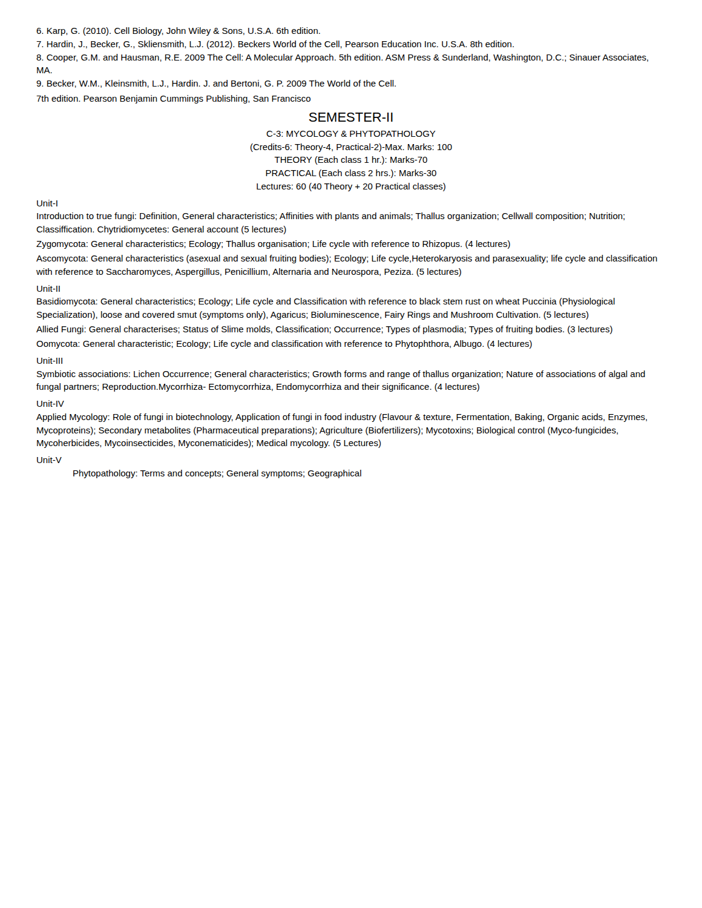6. Karp, G. (2010). Cell Biology, John Wiley & Sons, U.S.A. 6th edition.
7. Hardin, J., Becker, G., Skliensmith, L.J. (2012). Beckers World of the Cell, Pearson Education Inc. U.S.A. 8th edition.
8. Cooper, G.M. and Hausman, R.E. 2009 The Cell: A Molecular Approach. 5th edition. ASM Press & Sunderland, Washington, D.C.; Sinauer Associates, MA.
9. Becker, W.M., Kleinsmith, L.J., Hardin. J. and Bertoni, G. P. 2009 The World of the Cell.
7th edition. Pearson Benjamin Cummings Publishing, San Francisco
SEMESTER-II
C-3: MYCOLOGY & PHYTOPATHOLOGY
(Credits-6: Theory-4, Practical-2)-Max. Marks: 100
THEORY (Each class 1 hr.): Marks-70
PRACTICAL (Each class 2 hrs.): Marks-30
Lectures: 60 (40 Theory + 20 Practical classes)
Unit-I
Introduction to true fungi: Definition, General characteristics; Affinities with plants and animals; Thallus organization; Cellwall composition; Nutrition; Classiffication. Chytridiomycetes: General account (5 lectures)
Zygomycota: General characteristics; Ecology; Thallus organisation; Life cycle with reference to Rhizopus. (4 lectures)
Ascomycota: General characteristics (asexual and sexual fruiting bodies); Ecology; Life cycle,Heterokaryosis and parasexuality; life cycle and classification with reference to Saccharomyces, Aspergillus, Penicillium, Alternaria and Neurospora, Peziza. (5 lectures)
Unit-II
Basidiomycota: General characteristics; Ecology; Life cycle and Classification with reference to black stem rust on wheat Puccinia (Physiological Specialization), loose and covered smut (symptoms only), Agaricus; Bioluminescence, Fairy Rings and Mushroom Cultivation. (5 lectures)
Allied Fungi: General characterises; Status of Slime molds, Classification; Occurrence; Types of plasmodia; Types of fruiting bodies. (3 lectures)
Oomycota: General characteristic; Ecology; Life cycle and classification with reference to Phytophthora, Albugo. (4 lectures)
Unit-III
Symbiotic associations: Lichen Occurrence; General characteristics; Growth forms and range of thallus organization; Nature of associations of algal and fungal partners; Reproduction.Mycorrhiza- Ectomycorrhiza, Endomycorrhiza and their significance. (4 lectures)
Unit-IV
Applied Mycology: Role of fungi in biotechnology, Application of fungi in food industry (Flavour & texture, Fermentation, Baking, Organic acids, Enzymes, Mycoproteins); Secondary metabolites (Pharmaceutical preparations); Agriculture (Biofertilizers); Mycotoxins; Biological control (Myco-fungicides, Mycoherbicides, Mycoinsecticides, Myconematicides); Medical mycology. (5 Lectures)
Unit-V
Phytopathology: Terms and concepts; General symptoms; Geographical